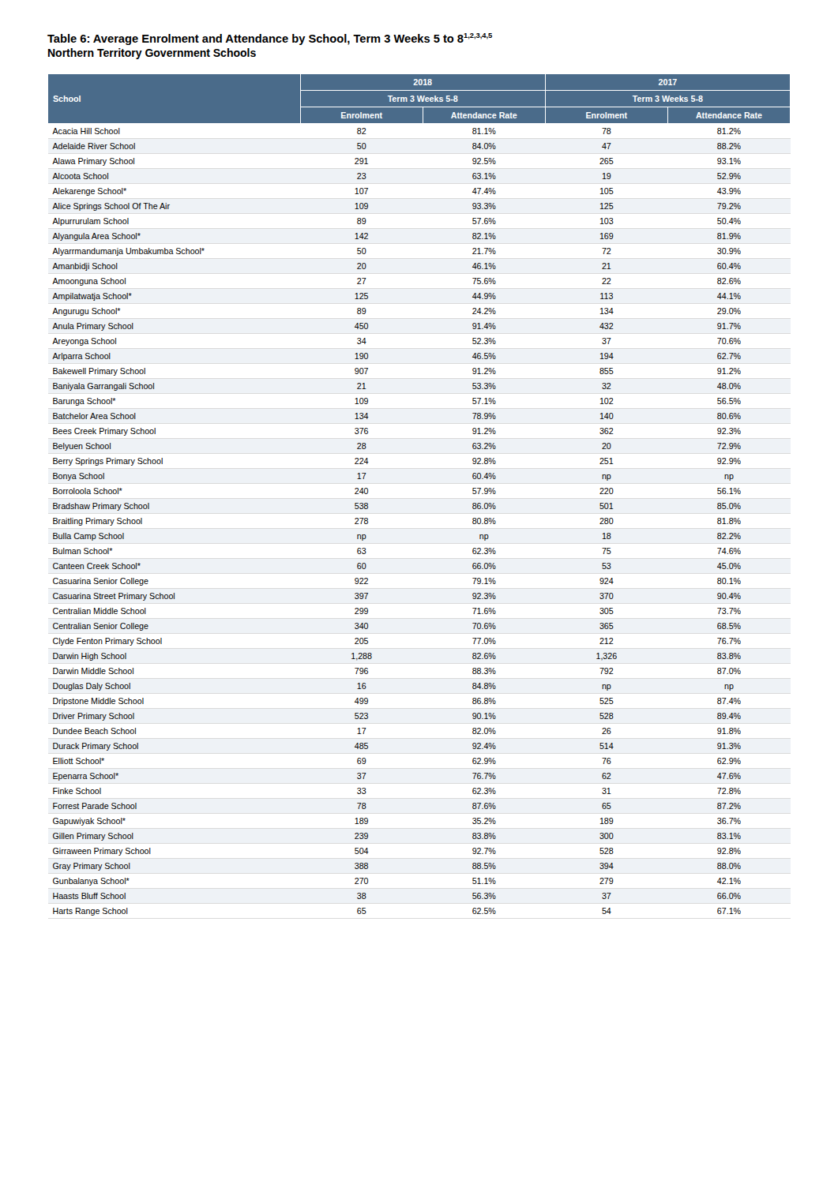Table 6: Average Enrolment and Attendance by School, Term 3 Weeks 5 to 81,2,3,4,5
Northern Territory Government Schools
| School | 2018 | 2017 |
| --- | --- | --- |
| Term 3 Weeks 5-8 | Term 3 Weeks 5-8 |
| Enrolment | Attendance Rate | Enrolment | Attendance Rate |
| Acacia Hill School | 82 | 81.1% | 78 | 81.2% |
| Adelaide River School | 50 | 84.0% | 47 | 88.2% |
| Alawa Primary School | 291 | 92.5% | 265 | 93.1% |
| Alcoota School | 23 | 63.1% | 19 | 52.9% |
| Alekarenge School* | 107 | 47.4% | 105 | 43.9% |
| Alice Springs School Of The Air | 109 | 93.3% | 125 | 79.2% |
| Alpurrurulam School | 89 | 57.6% | 103 | 50.4% |
| Alyangula Area School* | 142 | 82.1% | 169 | 81.9% |
| Alyarrmandumanja Umbakumba School* | 50 | 21.7% | 72 | 30.9% |
| Amanbidji School | 20 | 46.1% | 21 | 60.4% |
| Amoonguna School | 27 | 75.6% | 22 | 82.6% |
| Ampilatwatja School* | 125 | 44.9% | 113 | 44.1% |
| Angurugu School* | 89 | 24.2% | 134 | 29.0% |
| Anula Primary School | 450 | 91.4% | 432 | 91.7% |
| Areyonga School | 34 | 52.3% | 37 | 70.6% |
| Arlparra School | 190 | 46.5% | 194 | 62.7% |
| Bakewell Primary School | 907 | 91.2% | 855 | 91.2% |
| Baniyala Garrangali School | 21 | 53.3% | 32 | 48.0% |
| Barunga School* | 109 | 57.1% | 102 | 56.5% |
| Batchelor Area School | 134 | 78.9% | 140 | 80.6% |
| Bees Creek Primary School | 376 | 91.2% | 362 | 92.3% |
| Belyuen School | 28 | 63.2% | 20 | 72.9% |
| Berry Springs Primary School | 224 | 92.8% | 251 | 92.9% |
| Bonya School | 17 | 60.4% | np | np |
| Borroloola School* | 240 | 57.9% | 220 | 56.1% |
| Bradshaw Primary School | 538 | 86.0% | 501 | 85.0% |
| Braitling Primary School | 278 | 80.8% | 280 | 81.8% |
| Bulla Camp School | np | np | 18 | 82.2% |
| Bulman School* | 63 | 62.3% | 75 | 74.6% |
| Canteen Creek School* | 60 | 66.0% | 53 | 45.0% |
| Casuarina Senior College | 922 | 79.1% | 924 | 80.1% |
| Casuarina Street Primary School | 397 | 92.3% | 370 | 90.4% |
| Centralian Middle School | 299 | 71.6% | 305 | 73.7% |
| Centralian Senior College | 340 | 70.6% | 365 | 68.5% |
| Clyde Fenton Primary School | 205 | 77.0% | 212 | 76.7% |
| Darwin High School | 1,288 | 82.6% | 1,326 | 83.8% |
| Darwin Middle School | 796 | 88.3% | 792 | 87.0% |
| Douglas Daly School | 16 | 84.8% | np | np |
| Dripstone Middle School | 499 | 86.8% | 525 | 87.4% |
| Driver Primary School | 523 | 90.1% | 528 | 89.4% |
| Dundee Beach School | 17 | 82.0% | 26 | 91.8% |
| Durack Primary School | 485 | 92.4% | 514 | 91.3% |
| Elliott School* | 69 | 62.9% | 76 | 62.9% |
| Epenarra School* | 37 | 76.7% | 62 | 47.6% |
| Finke School | 33 | 62.3% | 31 | 72.8% |
| Forrest Parade School | 78 | 87.6% | 65 | 87.2% |
| Gapuwiyak School* | 189 | 35.2% | 189 | 36.7% |
| Gillen Primary School | 239 | 83.8% | 300 | 83.1% |
| Girraween Primary School | 504 | 92.7% | 528 | 92.8% |
| Gray Primary School | 388 | 88.5% | 394 | 88.0% |
| Gunbalanya School* | 270 | 51.1% | 279 | 42.1% |
| Haasts Bluff School | 38 | 56.3% | 37 | 66.0% |
| Harts Range School | 65 | 62.5% | 54 | 67.1% |